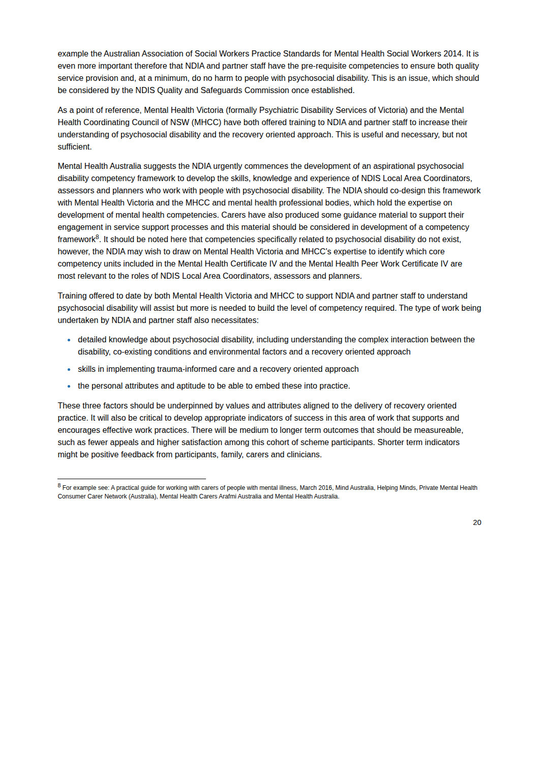example the Australian Association of Social Workers Practice Standards for Mental Health Social Workers 2014. It is even more important therefore that NDIA and partner staff have the pre-requisite competencies to ensure both quality service provision and, at a minimum, do no harm to people with psychosocial disability. This is an issue, which should be considered by the NDIS Quality and Safeguards Commission once established.
As a point of reference, Mental Health Victoria (formally Psychiatric Disability Services of Victoria) and the Mental Health Coordinating Council of NSW (MHCC) have both offered training to NDIA and partner staff to increase their understanding of psychosocial disability and the recovery oriented approach. This is useful and necessary, but not sufficient.
Mental Health Australia suggests the NDIA urgently commences the development of an aspirational psychosocial disability competency framework to develop the skills, knowledge and experience of NDIS Local Area Coordinators, assessors and planners who work with people with psychosocial disability. The NDIA should co-design this framework with Mental Health Victoria and the MHCC and mental health professional bodies, which hold the expertise on development of mental health competencies. Carers have also produced some guidance material to support their engagement in service support processes and this material should be considered in development of a competency framework8. It should be noted here that competencies specifically related to psychosocial disability do not exist, however, the NDIA may wish to draw on Mental Health Victoria and MHCC's expertise to identify which core competency units included in the Mental Health Certificate IV and the Mental Health Peer Work Certificate IV are most relevant to the roles of NDIS Local Area Coordinators, assessors and planners.
Training offered to date by both Mental Health Victoria and MHCC to support NDIA and partner staff to understand psychosocial disability will assist but more is needed to build the level of competency required. The type of work being undertaken by NDIA and partner staff also necessitates:
detailed knowledge about psychosocial disability, including understanding the complex interaction between the disability, co-existing conditions and environmental factors and a recovery oriented approach
skills in implementing trauma-informed care and a recovery oriented approach
the personal attributes and aptitude to be able to embed these into practice.
These three factors should be underpinned by values and attributes aligned to the delivery of recovery oriented practice. It will also be critical to develop appropriate indicators of success in this area of work that supports and encourages effective work practices. There will be medium to longer term outcomes that should be measureable, such as fewer appeals and higher satisfaction among this cohort of scheme participants. Shorter term indicators might be positive feedback from participants, family, carers and clinicians.
8 For example see: A practical guide for working with carers of people with mental illness, March 2016, Mind Australia, Helping Minds, Private Mental Health Consumer Carer Network (Australia), Mental Health Carers Arafmi Australia and Mental Health Australia.
20